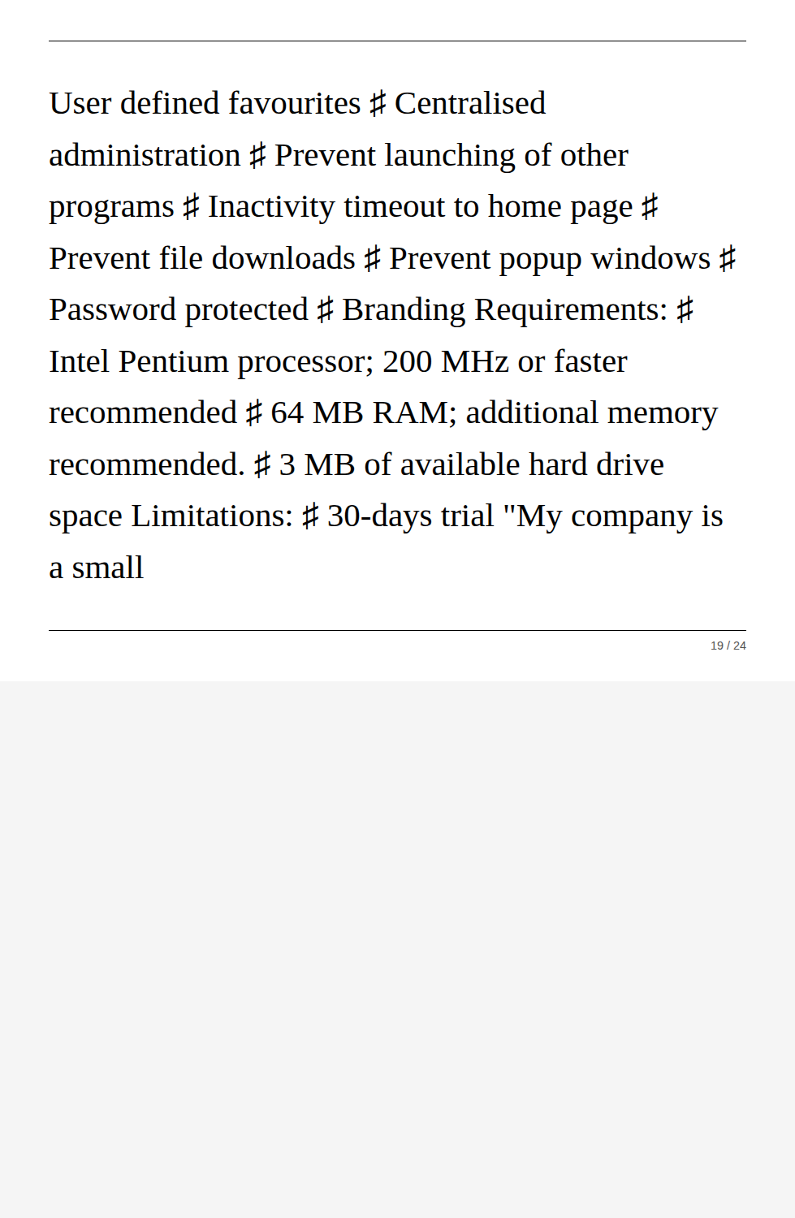User defined favourites ♯ Centralised administration ♯ Prevent launching of other programs ♯ Inactivity timeout to home page ♯ Prevent file downloads ♯ Prevent popup windows ♯ Password protected ♯ Branding Requirements: ♯ Intel Pentium processor; 200 MHz or faster recommended ♯ 64 MB RAM; additional memory recommended. ♯ 3 MB of available hard drive space Limitations: ♯ 30-days trial "My company is a small
19 / 24